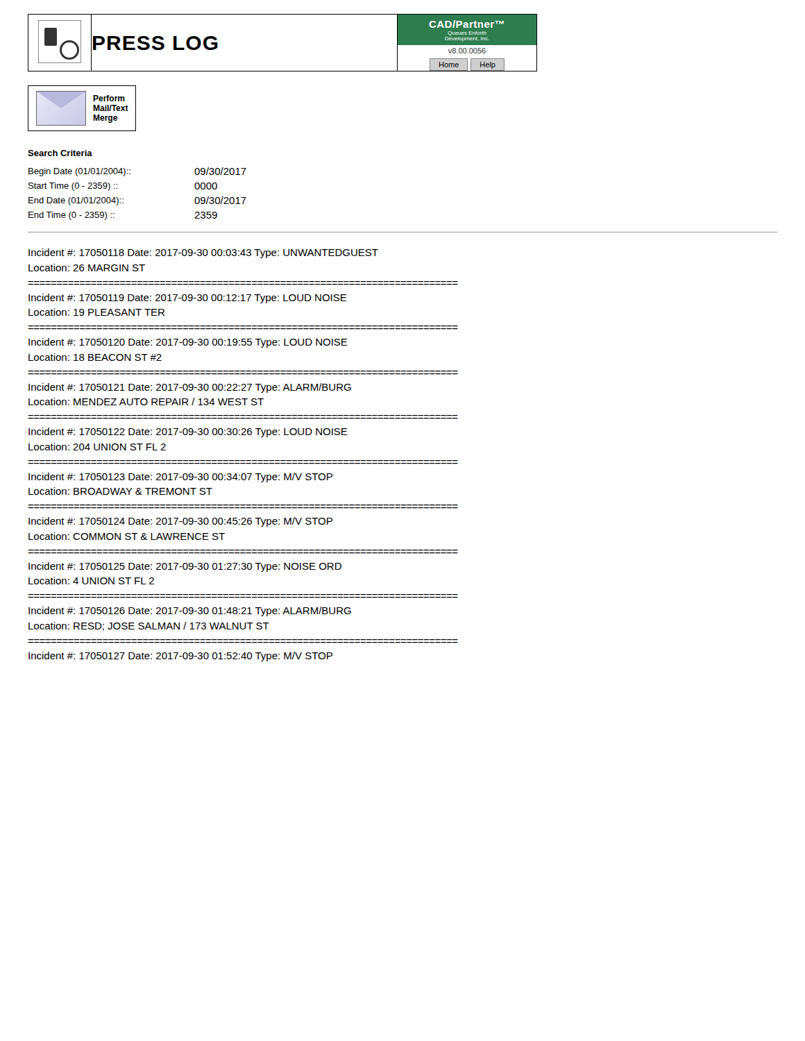| | PRESS LOG | CAD/Partner™ Queues Enforth Development, Inc. v8.00.0056 Home Help |
| | Perform Mail/Text Merge |
Search Criteria
| Begin Date (01/01/2004):: | 09/30/2017 |
| Start Time (0 - 2359) :: | 0000 |
| End Date (01/01/2004):: | 09/30/2017 |
| End Time (0 - 2359) :: | 2359 |
Incident #: 17050118 Date: 2017-09-30 00:03:43 Type: UNWANTEDGUEST
Location: 26 MARGIN ST
===========================================================================
Incident #: 17050119 Date: 2017-09-30 00:12:17 Type: LOUD NOISE
Location: 19 PLEASANT TER
===========================================================================
Incident #: 17050120 Date: 2017-09-30 00:19:55 Type: LOUD NOISE
Location: 18 BEACON ST #2
===========================================================================
Incident #: 17050121 Date: 2017-09-30 00:22:27 Type: ALARM/BURG
Location: MENDEZ AUTO REPAIR / 134 WEST ST
===========================================================================
Incident #: 17050122 Date: 2017-09-30 00:30:26 Type: LOUD NOISE
Location: 204 UNION ST FL 2
===========================================================================
Incident #: 17050123 Date: 2017-09-30 00:34:07 Type: M/V STOP
Location: BROADWAY & TREMONT ST
===========================================================================
Incident #: 17050124 Date: 2017-09-30 00:45:26 Type: M/V STOP
Location: COMMON ST & LAWRENCE ST
===========================================================================
Incident #: 17050125 Date: 2017-09-30 01:27:30 Type: NOISE ORD
Location: 4 UNION ST FL 2
===========================================================================
Incident #: 17050126 Date: 2017-09-30 01:48:21 Type: ALARM/BURG
Location: RESD; JOSE SALMAN / 173 WALNUT ST
===========================================================================
Incident #: 17050127 Date: 2017-09-30 01:52:40 Type: M/V STOP